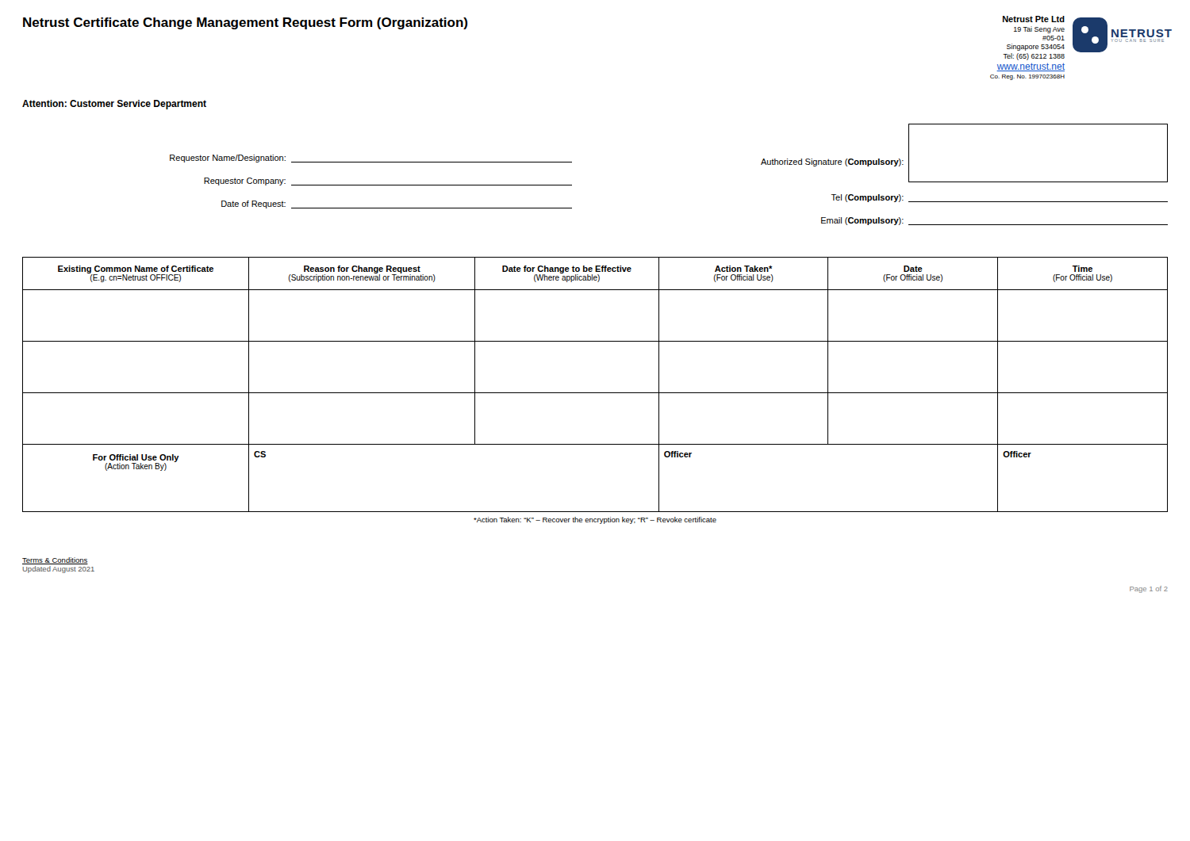Netrust Certificate Change Management Request Form (Organization)
Netrust Pte Ltd
19 Tai Seng Ave
#05-01
Singapore 534054
Tel: (65) 6212 1388
www.netrust.net
Co. Reg. No. 199702368H
NETRUST
YOU CAN BE SURE
Attention: Customer Service Department
Requestor Name/Designation:
Requestor Company:
Date of Request:
Authorized Signature (Compulsory):
Tel (Compulsory):
Email (Compulsory):
| Existing Common Name of Certificate (E.g. cn=Netrust OFFICE) | Reason for Change Request (Subscription non-renewal or Termination) | Date for Change to be Effective (Where applicable) | Action Taken* (For Official Use) | Date (For Official Use) | Time (For Official Use) |
| --- | --- | --- | --- | --- | --- |
| For Official Use Only (Action Taken By) | CS | Officer | Officer |
*Action Taken: “K” – Recover the encryption key; “R” – Revoke certificate
Terms & Conditions
Updated August 2021
Page 1 of 2